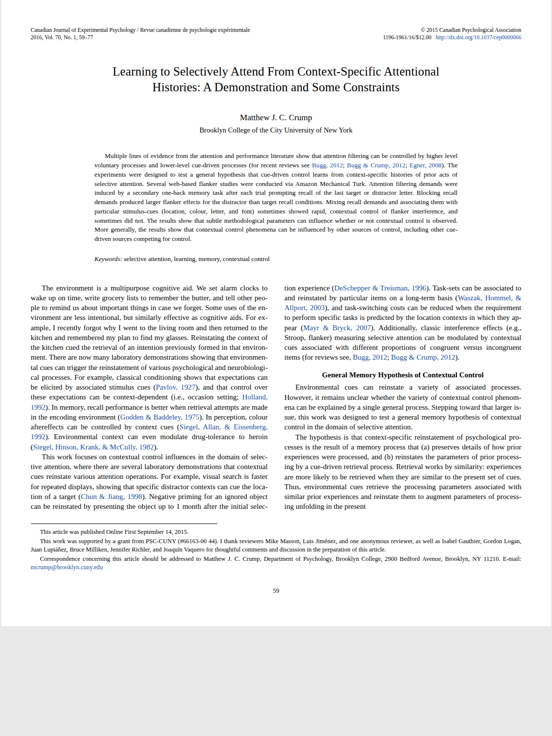Canadian Journal of Experimental Psychology / Revue canadienne de psychologie expérimentale
2016, Vol. 70, No. 1, 59–77
© 2015 Canadian Psychological Association
1196-1961/16/$12.00 http://dx.doi.org/10.1037/cep0000066
Learning to Selectively Attend From Context-Specific Attentional
Histories: A Demonstration and Some Constraints
Matthew J. C. Crump
Brooklyn College of the City University of New York
Multiple lines of evidence from the attention and performance literature show that attention filtering can be controlled by higher level voluntary processes and lower-level cue-driven processes (for recent reviews see Bugg, 2012; Bugg & Crump, 2012; Egner, 2008). The experiments were designed to test a general hypothesis that cue-driven control learns from context-specific histories of prior acts of selective attention. Several web-based flanker studies were conducted via Amazon Mechanical Turk. Attention filtering demands were induced by a secondary one-back memory task after each trial prompting recall of the last target or distractor letter. Blocking recall demands produced larger flanker effects for the distractor than target recall conditions. Mixing recall demands and associating them with particular stimulus-cues (location, colour, letter, and font) sometimes showed rapid, contextual control of flanker interference, and sometimes did not. The results show that subtle methodological parameters can influence whether or not contextual control is observed. More generally, the results show that contextual control phenomena can be influenced by other sources of control, including other cue-driven sources competing for control.
Keywords: selective attention, learning, memory, contextual control
The environment is a multipurpose cognitive aid. We set alarm clocks to wake up on time, write grocery lists to remember the butter, and tell other people to remind us about important things in case we forget. Some uses of the environment are less intentional, but similarly effective as cognitive aids. For example, I recently forgot why I went to the living room and then returned to the kitchen and remembered my plan to find my glasses. Reinstating the context of the kitchen cued the retrieval of an intention previously formed in that environment. There are now many laboratory demonstrations showing that environmental cues can trigger the reinstatement of various psychological and neurobiological processes. For example, classical conditioning shows that expectations can be elicited by associated stimulus cues (Pavlov, 1927), and that control over these expectations can be context-dependent (i.e., occasion setting; Holland, 1992). In memory, recall performance is better when retrieval attempts are made in the encoding environment (Godden & Baddeley, 1975). In perception, colour aftereffects can be controlled by context cues (Siegel, Allan, & Eissenberg, 1992). Environmental context can even modulate drug-tolerance to heroin (Siegel, Hinson, Krank, & McCully, 1982).
This work focuses on contextual control influences in the domain of selective attention, where there are several laboratory demonstrations that contextual cues reinstate various attention operations. For example, visual search is faster for repeated displays, showing that specific distractor contexts can cue the location of a target (Chun & Jiang, 1998). Negative priming for an ignored object can be reinstated by presenting the object up to 1 month after the initial selection experience (DeSchepper & Treisman, 1996). Task-sets can be associated to and reinstated by particular items on a long-term basis (Waszak, Hommel, & Allport, 2003), and task-switching costs can be reduced when the requirement to perform specific tasks is predicted by the location contexts in which they appear (Mayr & Bryck, 2007). Additionally, classic interference effects (e.g., Stroop, flanker) measuring selective attention can be modulated by contextual cues associated with different proportions of congruent versus incongruent items (for reviews see, Bugg, 2012; Bugg & Crump, 2012).
General Memory Hypothesis of Contextual Control
Environmental cues can reinstate a variety of associated processes. However, it remains unclear whether the variety of contextual control phenomena can be explained by a single general process. Stepping toward that larger issue, this work was designed to test a general memory hypothesis of contextual control in the domain of selective attention.
The hypothesis is that context-specific reinstatement of psychological processes is the result of a memory process that (a) preserves details of how prior experiences were processed, and (b) reinstates the parameters of prior processing by a cue-driven retrieval process. Retrieval works by similarity: experiences are more likely to be retrieved when they are similar to the present set of cues. Thus, environmental cues retrieve the processing parameters associated with similar prior experiences and reinstate them to augment parameters of processing unfolding in the present
This article was published Online First September 14, 2015.
This work was supported by a grant from PSC-CUNY (#66163-00 44). I thank reviewers Mike Masson, Luis Jiménez, and one anonymous reviewer, as well as Isabel Gauthier, Gordon Logan, Juan Lupiáñez, Bruce Milliken, Jennifer Richler, and Joaquín Vaquero for thoughtful comments and discussion in the preparation of this article.
Correspondence concerning this article should be addressed to Matthew J. C. Crump, Department of Psychology, Brooklyn College, 2900 Bedford Avenue, Brooklyn, NY 11210. E-mail: mcrump@brooklyn.cuny.edu
59